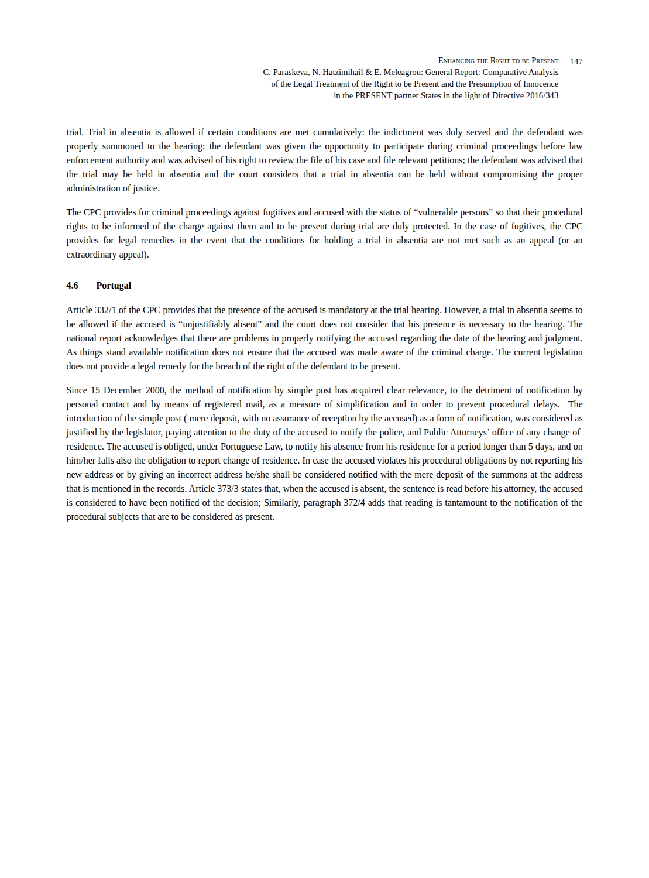Enhancing the Right to be Present
C. Paraskeva, N. Hatzimihail & E. Meleagrou: General Report: Comparative Analysis
of the Legal Treatment of the Right to be Present and the Presumption of Innocence
in the PRESENT partner States in the light of Directive 2016/343
147
trial. Trial in absentia is allowed if certain conditions are met cumulatively: the indictment was duly served and the defendant was properly summoned to the hearing; the defendant was given the opportunity to participate during criminal proceedings before law enforcement authority and was advised of his right to review the file of his case and file relevant petitions; the defendant was advised that the trial may be held in absentia and the court considers that a trial in absentia can be held without compromising the proper administration of justice.
The CPC provides for criminal proceedings against fugitives and accused with the status of “vulnerable persons” so that their procedural rights to be informed of the charge against them and to be present during trial are duly protected. In the case of fugitives, the CPC provides for legal remedies in the event that the conditions for holding a trial in absentia are not met such as an appeal (or an extraordinary appeal).
4.6 Portugal
Article 332/1 of the CPC provides that the presence of the accused is mandatory at the trial hearing. However, a trial in absentia seems to be allowed if the accused is “unjustifiably absent” and the court does not consider that his presence is necessary to the hearing. The national report acknowledges that there are problems in properly notifying the accused regarding the date of the hearing and judgment. As things stand available notification does not ensure that the accused was made aware of the criminal charge. The current legislation does not provide a legal remedy for the breach of the right of the defendant to be present.
Since 15 December 2000, the method of notification by simple post has acquired clear relevance, to the detriment of notification by personal contact and by means of registered mail, as a measure of simplification and in order to prevent procedural delays. The introduction of the simple post ( mere deposit, with no assurance of reception by the accused) as a form of notification, was considered as justified by the legislator, paying attention to the duty of the accused to notify the police, and Public Attorneys’ office of any change of residence. The accused is obliged, under Portuguese Law, to notify his absence from his residence for a period longer than 5 days, and on him/her falls also the obligation to report change of residence. In case the accused violates his procedural obligations by not reporting his new address or by giving an incorrect address he/she shall be considered notified with the mere deposit of the summons at the address that is mentioned in the records. Article 373/3 states that, when the accused is absent, the sentence is read before his attorney, the accused is considered to have been notified of the decision; Similarly, paragraph 372/4 adds that reading is tantamount to the notification of the procedural subjects that are to be considered as present.